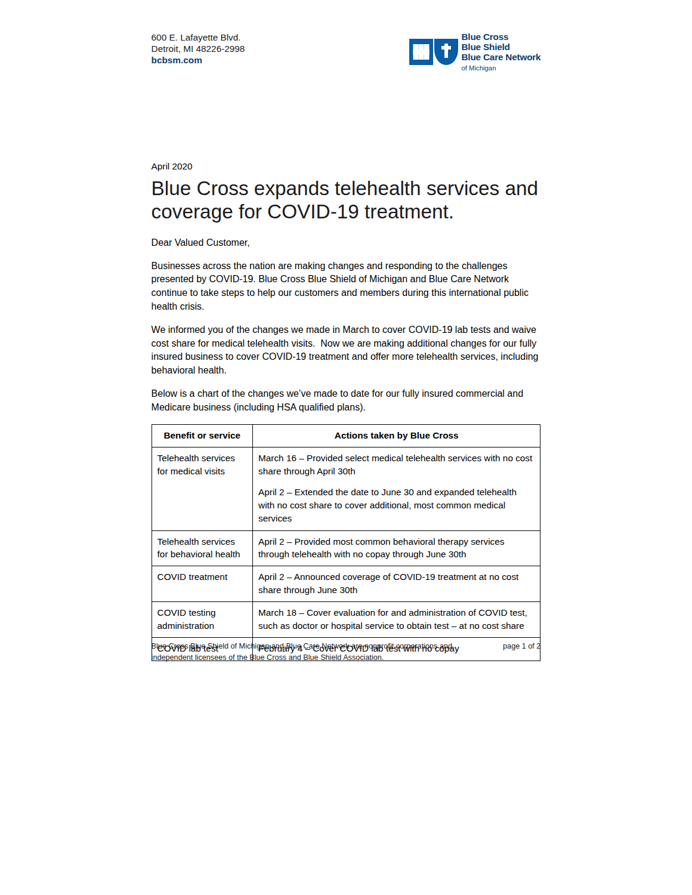600 E. Lafayette Blvd.
Detroit, MI 48226-2998
bcbsm.com
Blue Cross
Blue Shield
Blue Care Network
of Michigan
April 2020
Blue Cross expands telehealth services and coverage for COVID-19 treatment.
Dear Valued Customer,
Businesses across the nation are making changes and responding to the challenges presented by COVID-19. Blue Cross Blue Shield of Michigan and Blue Care Network continue to take steps to help our customers and members during this international public health crisis.
We informed you of the changes we made in March to cover COVID-19 lab tests and waive cost share for medical telehealth visits. Now we are making additional changes for our fully insured business to cover COVID-19 treatment and offer more telehealth services, including behavioral health.
Below is a chart of the changes we’ve made to date for our fully insured commercial and Medicare business (including HSA qualified plans).
| Benefit or service | Actions taken by Blue Cross |
| --- | --- |
| Telehealth services for medical visits | March 16 – Provided select medical telehealth services with no cost share through April 30th April 2 – Extended the date to June 30 and expanded telehealth with no cost share to cover additional, most common medical services |
| Telehealth services for behavioral health | April 2 – Provided most common behavioral therapy services through telehealth with no copay through June 30th |
| COVID treatment | April 2 – Announced coverage of COVID-19 treatment at no cost share through June 30th |
| COVID testing administration | March 18 – Cover evaluation for and administration of COVID test, such as doctor or hospital service to obtain test – at no cost share |
| COVID lab test | February 4 – Cover COVID lab test with no copay |
Blue Cross Blue Shield of Michigan and Blue Care Network are nonprofit corporations and
independent licensees of the Blue Cross and Blue Shield Association.
page 1 of 2